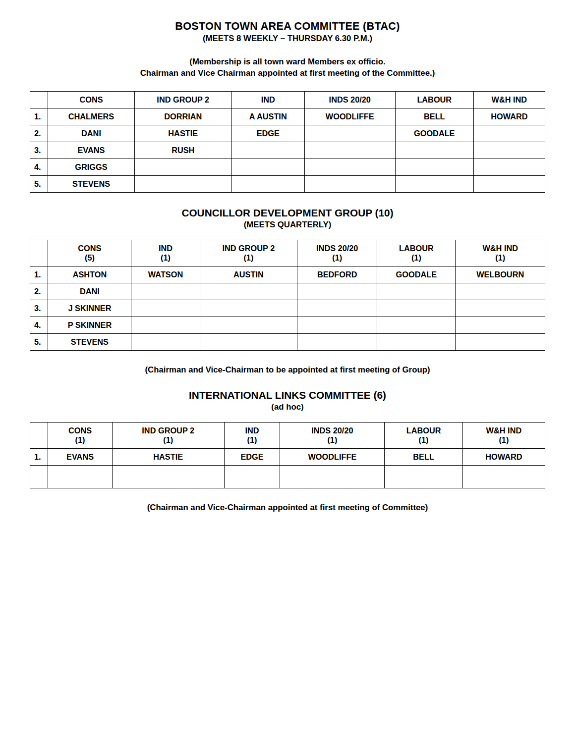BOSTON TOWN AREA COMMITTEE (BTAC)
(MEETS 8 WEEKLY – THURSDAY 6.30 P.M.)
(Membership is all town ward Members ex officio.
Chairman and Vice Chairman appointed at first meeting of the Committee.)
| | CONS | IND GROUP 2 | IND | INDS 20/20 | LABOUR | W&H IND |
| 1. | CHALMERS | DORRIAN | A AUSTIN | WOODLIFFE | BELL | HOWARD |
| 2. | DANI | HASTIE | EDGE | | GOODALE | |
| 3. | EVANS | RUSH | | | | |
| 4. | GRIGGS | | | | | |
| 5. | STEVENS | | | | | |
COUNCILLOR DEVELOPMENT GROUP (10)
(MEETS QUARTERLY)
| | CONS (5) | IND (1) | IND GROUP 2 (1) | INDS 20/20 (1) | LABOUR (1) | W&H IND (1) |
| 1. | ASHTON | WATSON | AUSTIN | BEDFORD | GOODALE | WELBOURN |
| 2. | DANI | | | | | |
| 3. | J SKINNER | | | | | |
| 4. | P SKINNER | | | | | |
| 5. | STEVENS | | | | | |
(Chairman and Vice-Chairman to be appointed at first meeting of Group)
INTERNATIONAL LINKS COMMITTEE (6)
(ad hoc)
| | CONS (1) | IND GROUP 2 (1) | IND (1) | INDS 20/20 (1) | LABOUR (1) | W&H IND (1) |
| 1. | EVANS | HASTIE | EDGE | WOODLIFFE | BELL | HOWARD |
(Chairman and Vice-Chairman appointed at first meeting of Committee)